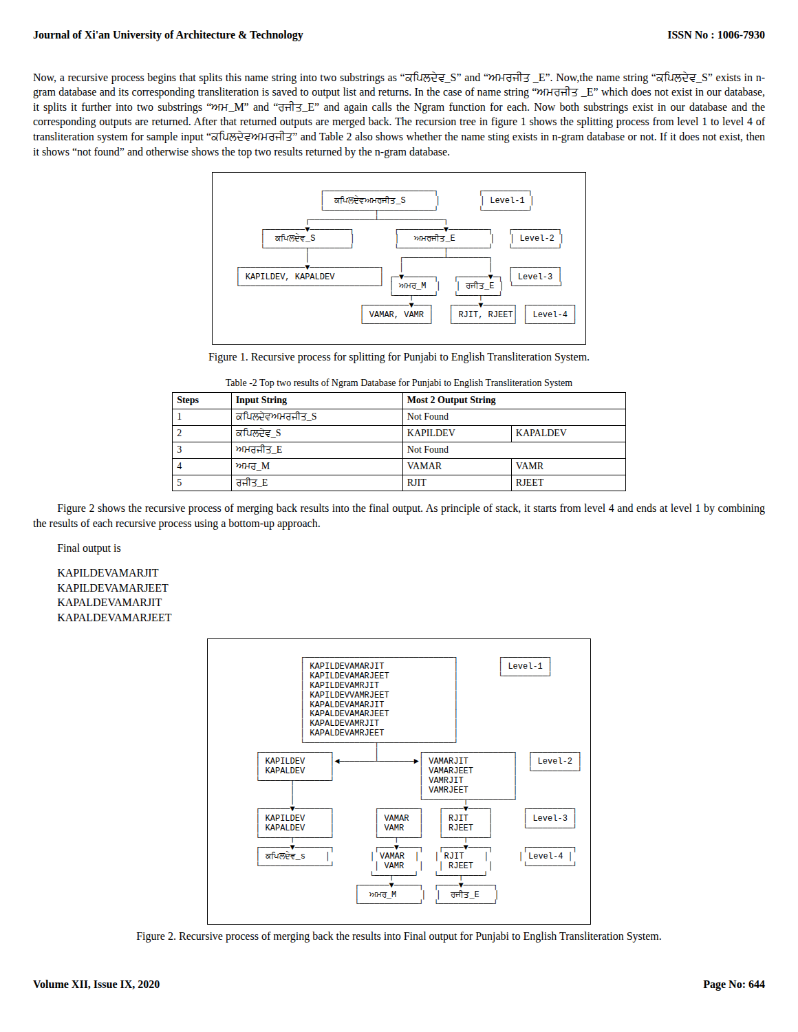Journal of Xi'an University of Architecture & Technology
ISSN No : 1006-7930
Now, a recursive process begins that splits this name string into two substrings as “ਕਪਿਲਦੇਵ_S” and “ਅਮਰਜੀਤ _E”. Now,the name string “ਕਪਿਲਦੇਵ_S” exists in n-gram database and its corresponding transliteration is saved to output list and returns. In the case of name string “ਅਮਰਜੀਤ _E” which does not exist in our database, it splits it further into two substrings “ਅਮ_M” and “ਰਜੀਤ_E” and again calls the Ngram function for each. Now both substrings exist in our database and the corresponding outputs are returned. After that returned outputs are merged back. The recursion tree in figure 1 shows the splitting process from level 1 to level 4 of transliteration system for sample input “ਕਪਿਲਦੇਵਅਮਰਜੀਤ” and Table 2 also shows whether the name sting exists in n-gram database or not. If it does not exist, then it shows “not found” and otherwise shows the top two results returned by the n-gram database.
┌──────────────────────┐ ┌─────────┐ │ ਕਪਿਲਦੇਵਅਮਰਜੀਤ_S │ │ Level-1 │ └──────────┬───────────┘ └─────────┘ ┌─────────────┴─────────────┐ ┌────────▼────────┐ ┌─────────▼────────┐ ┌─────────┐ │ ਕਪਿਲਦੇਵ_S │ │ ਅਮਰਜੀਤ_E │ │ Level-2 │ └────────┬────────┘ └─────────┬────────┘ └─────────┘ │ ┌────────┴────────┐ ┌─────────────▼──────────────┐ │ │ ┌─────────┐ │ KAPILDEV, KAPALDEV │ ┌─▼──────┐ ┌──────▼─┐ │ Level-3 │ └────────────────────────────┘ │ ਅਮਰ_M │ │ ਰਜੀਤ_E │ └─────────┘ └───┬────┘ └────┬───┘ ┌─────────▼───┐ ┌─────▼──────┐ ┌─────────┐ │ VAMAR, VAMR │ │ RJIT, RJEET│ │ Level-4 │ └─────────────┘ └────────────┘ └─────────┘
Figure 1. Recursive process for splitting for Punjabi to English Transliteration System.
Table -2 Top two results of Ngram Database for Punjabi to English Transliteration System
| Steps | Input String | Most 2 Output String |
| --- | --- | --- |
| 1 | ਕਪਿਲਦੇਵਅਮਰਜੀਤ _S | Not Found |
| 2 | ਕਪਿਲਦੇਵ _S | KAPILDEV | KAPALDEV |
| 3 | ਅਮਰਜੀਤ _E | Not Found |
| 4 | ਅਮਰ _M | VAMAR | VAMR |
| 5 | ਰਜੀਤ _E | RJIT | RJEET |
Figure 2 shows the recursive process of merging back results into the final output. As principle of stack, it starts from level 4 and ends at level 1 by combining the results of each recursive process using a bottom-up approach.
Final output is
KAPILDEVAMARJIT
KAPILDEVAMARJEET
KAPALDEVAMARJIT
KAPALDEVAMARJEET
┌──────────────────────────────┐ ┌─────────┐ │ KAPILDEVAMARJIT │ │ Level-1 │ │ KAPILDEVAMARJEET │ └─────────┘ │ KAPILDEVAMRJIT │ │ KAPILDEVVAMRJEET │ │ KAPALDEVAMARJIT │ │ KAPALDEVAMARJEET │ │ KAPALDEVAMRJIT │ │ KAPALDEVAMRJEET │ └──────────────┬───────────────┘ ┌──────────────┐ │ ┌──────────────────┐ ┌─────────┐ │ KAPILDEV │◄───────┴───────►│ VAMARJIT │ │ Level-2 │ │ KAPALDEV │ │ VAMARJEET │ └─────────┘ └──────┬───────┘ │ VAMRJIT │ │ │ VAMRJEET │ │ └────────┬─────────┘ ┌──────▼───────┐ ┌────────┐ ┌────▼────┐ ┌─────────┐ │ KAPILDEV │ │ VAMAR │ │ RJIT │ │ Level-3 │ │ KAPALDEV │ │ VAMR │ │ RJEET │ └─────────┘ └──────┬───────┘ └───┬────┘ └────┬────┘ ┌──────▼───────┐ ┌───▼────┐ ┌────▼────┐ ┌─────────┐ │ ਕਪਿਲਦੇਵ_s │ │ VAMAR │ │ RJIT │ │ Level-4 │ └──────────────┘ │ VAMR │ │ RJEET │ └─────────┘ └───┬────┘ └────┬────┘ ┌──────▼─────┐ ┌────▼──────┐ │ ਅਮਰ_M │ │ ਰਜੀਤ_E │ └────────────┘ └───────────┘
Figure 2. Recursive process of merging back the results into Final output for Punjabi to English Transliteration System.
Volume XII, Issue IX, 2020
Page No: 644